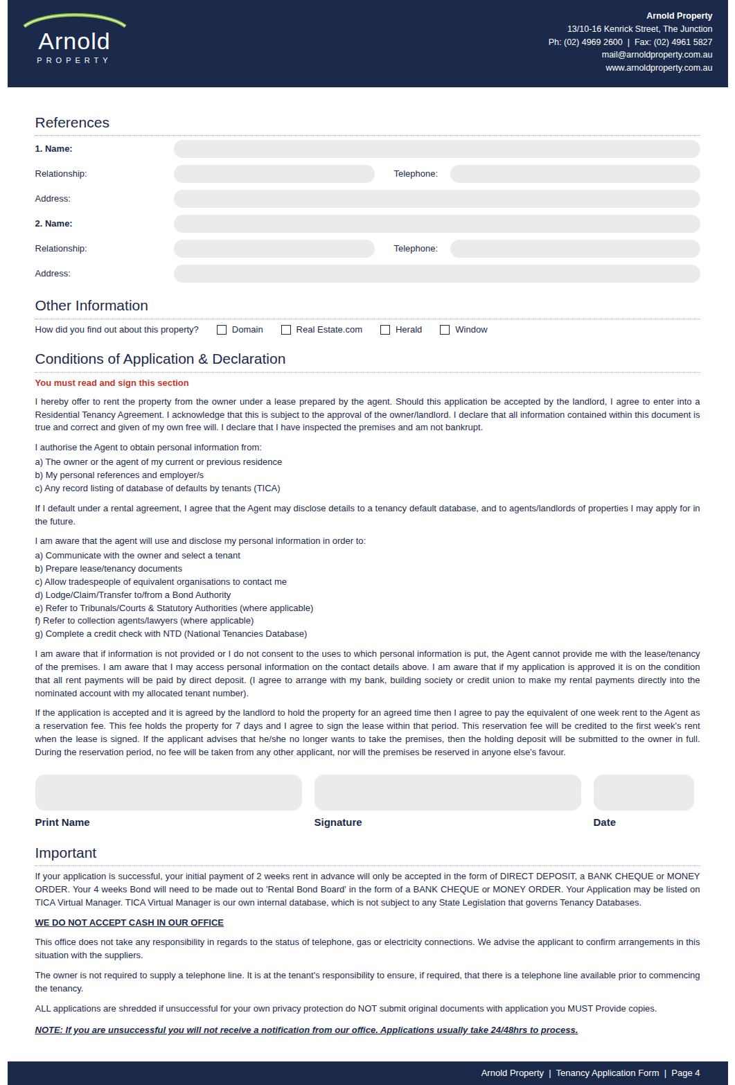Arnold
PROPERTY
Arnold Property
13/10-16 Kenrick Street, The Junction
Ph: (02) 4969 2600 | Fax: (02) 4961 5827
mail@arnoldproperty.com.au
www.arnoldproperty.com.au
References
1. Name:
Relationship:
Telephone:
Address:
2. Name:
Relationship:
Telephone:
Address:
Other Information
How did you find out about this property?
Domain Real Estate.com Herald Window
Conditions of Application & Declaration
You must read and sign this section
I hereby offer to rent the property from the owner under a lease prepared by the agent. Should this application be accepted by the landlord, I agree to enter into a Residential Tenancy Agreement. I acknowledge that this is subject to the approval of the owner/landlord. I declare that all information contained within this document is true and correct and given of my own free will. I declare that I have inspected the premises and am not bankrupt.
I authorise the Agent to obtain personal information from:
a) The owner or the agent of my current or previous residence
b) My personal references and employer/s
c) Any record listing of database of defaults by tenants (TICA)
If I default under a rental agreement, I agree that the Agent may disclose details to a tenancy default database, and to agents/landlords of properties I may apply for in the future.
I am aware that the agent will use and disclose my personal information in order to:
a) Communicate with the owner and select a tenant
b) Prepare lease/tenancy documents
c) Allow tradespeople of equivalent organisations to contact me
d) Lodge/Claim/Transfer to/from a Bond Authority
e) Refer to Tribunals/Courts & Statutory Authorities (where applicable)
f) Refer to collection agents/lawyers (where applicable)
g) Complete a credit check with NTD (National Tenancies Database)
I am aware that if information is not provided or I do not consent to the uses to which personal information is put, the Agent cannot provide me with the lease/tenancy of the premises. I am aware that I may access personal information on the contact details above. I am aware that if my application is approved it is on the condition that all rent payments will be paid by direct deposit. (I agree to arrange with my bank, building society or credit union to make my rental payments directly into the nominated account with my allocated tenant number).
If the application is accepted and it is agreed by the landlord to hold the property for an agreed time then I agree to pay the equivalent of one week rent to the Agent as a reservation fee. This fee holds the property for 7 days and I agree to sign the lease within that period. This reservation fee will be credited to the first week's rent when the lease is signed. If the applicant advises that he/she no longer wants to take the premises, then the holding deposit will be submitted to the owner in full. During the reservation period, no fee will be taken from any other applicant, nor will the premises be reserved in anyone else's favour.
Print Name
Signature
Date
Important
If your application is successful, your initial payment of 2 weeks rent in advance will only be accepted in the form of DIRECT DEPOSIT, a BANK CHEQUE or MONEY ORDER. Your 4 weeks Bond will need to be made out to 'Rental Bond Board' in the form of a BANK CHEQUE or MONEY ORDER. Your Application may be listed on TICA Virtual Manager. TICA Virtual Manager is our own internal database, which is not subject to any State Legislation that governs Tenancy Databases.
WE DO NOT ACCEPT CASH IN OUR OFFICE
This office does not take any responsibility in regards to the status of telephone, gas or electricity connections. We advise the applicant to confirm arrangements in this situation with the suppliers.
The owner is not required to supply a telephone line. It is at the tenant's responsibility to ensure, if required, that there is a telephone line available prior to commencing the tenancy.
ALL applications are shredded if unsuccessful for your own privacy protection do NOT submit original documents with application you MUST Provide copies.
NOTE: If you are unsuccessful you will not receive a notification from our office. Applications usually take 24/48hrs to process.
Arnold Property | Tenancy Application Form | Page 4